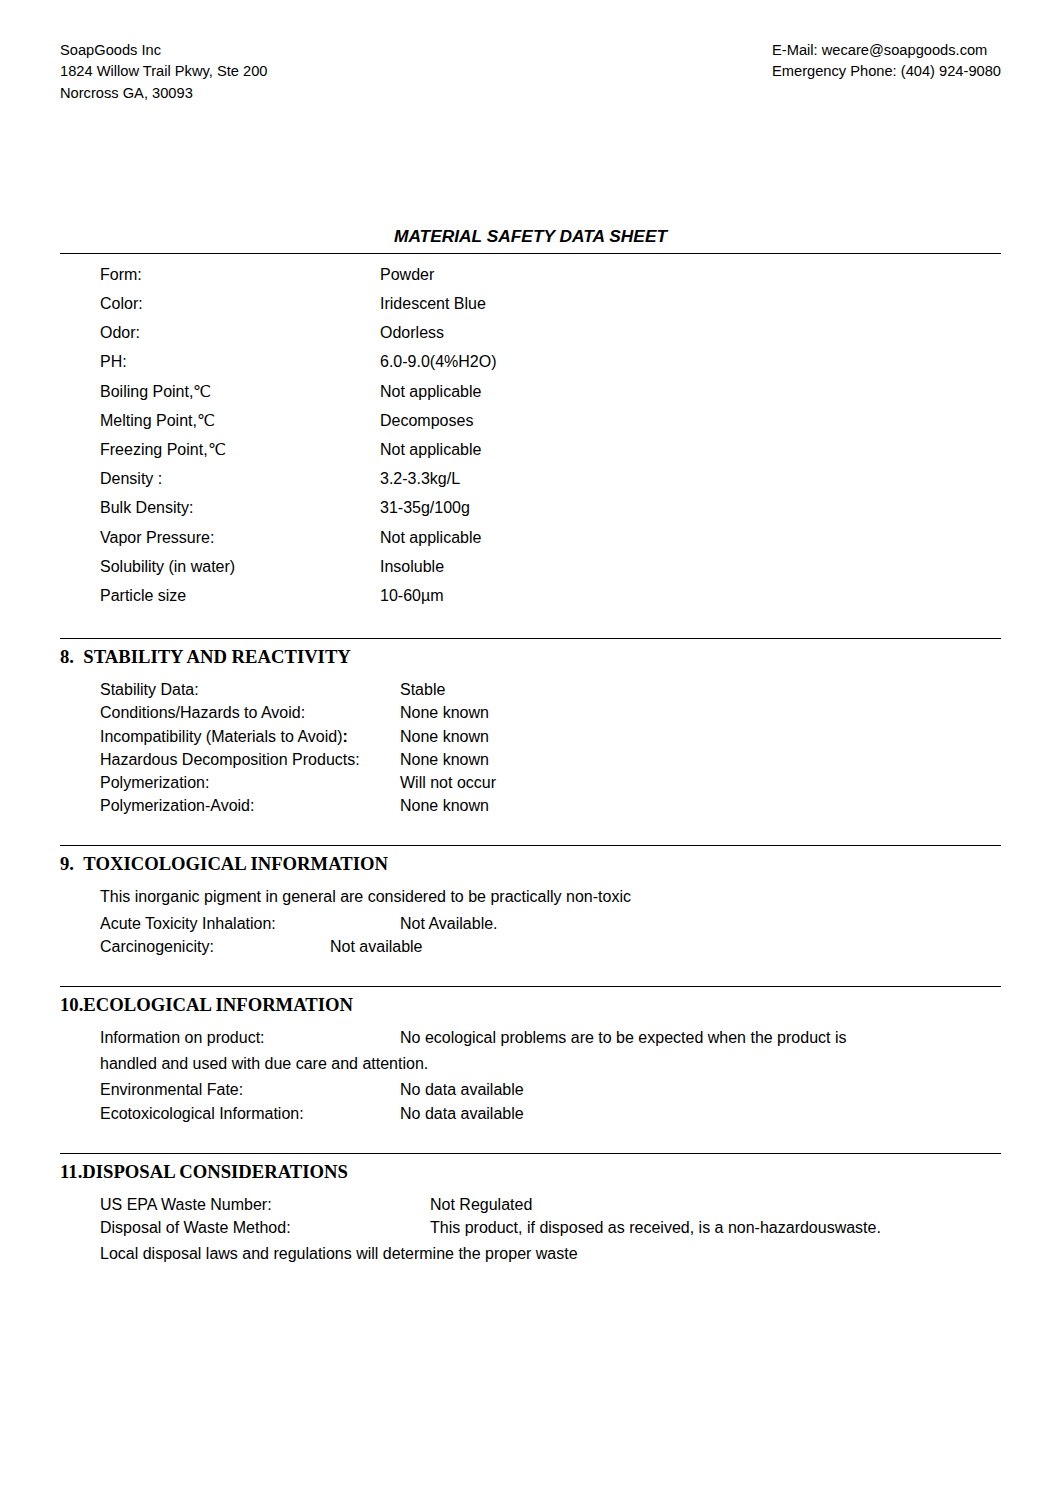SoapGoods Inc 1824 Willow Trail Pkwy, Ste 200 Norcross GA, 30093
E-Mail: wecare@soapgoods.com Emergency Phone: (404) 924-9080
MATERIAL SAFETY DATA SHEET
| Form: | Powder |
| Color: | Iridescent Blue |
| Odor: | Odorless |
| PH: | 6.0-9.0(4%H2O) |
| Boiling Point,℃ | Not applicable |
| Melting Point,℃ | Decomposes |
| Freezing Point,℃ | Not applicable |
| Density : | 3.2-3.3kg/L |
| Bulk Density: | 31-35g/100g |
| Vapor Pressure: | Not applicable |
| Solubility (in water) | Insoluble |
| Particle size | 10-60µm |
8. STABILITY AND REACTIVITY
Stability Data: Stable
Conditions/Hazards to Avoid: None known
Incompatibility (Materials to Avoid): None known
Hazardous Decomposition Products: None known
Polymerization: Will not occur
Polymerization-Avoid: None known
9. TOXICOLOGICAL INFORMATION
This inorganic pigment in general are considered to be practically non-toxic
Acute Toxicity Inhalation: Not Available.
Carcinogenicity: Not available
10.ECOLOGICAL INFORMATION
Information on product: No ecological problems are to be expected when the product is
handled and used with due care and attention.
Environmental Fate: No data available
Ecotoxicological Information: No data available
11.DISPOSAL CONSIDERATIONS
US EPA Waste Number: Not Regulated
Disposal of Waste Method: This product, if disposed as received, is a non-hazardouswaste.
Local disposal laws and regulations will determine the proper waste